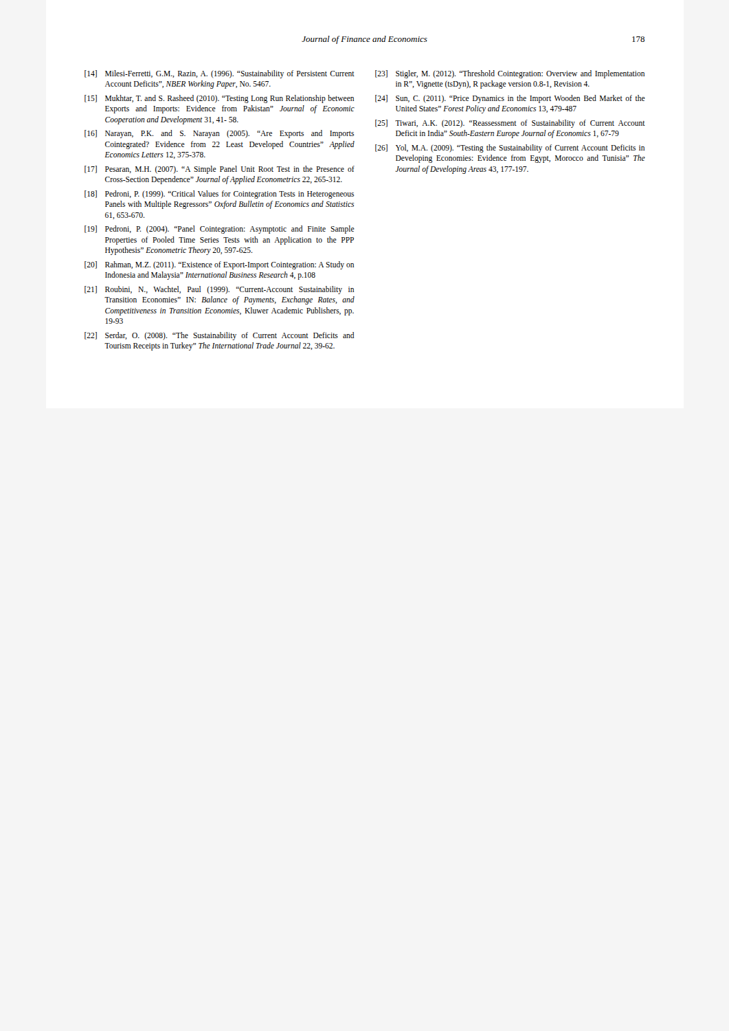Journal of Finance and Economics 178
[14] Milesi-Ferretti, G.M., Razin, A. (1996). “Sustainability of Persistent Current Account Deficits”, NBER Working Paper, No. 5467.
[15] Mukhtar, T. and S. Rasheed (2010). “Testing Long Run Relationship between Exports and Imports: Evidence from Pakistan” Journal of Economic Cooperation and Development 31, 41- 58.
[16] Narayan, P.K. and S. Narayan (2005). “Are Exports and Imports Cointegrated? Evidence from 22 Least Developed Countries” Applied Economics Letters 12, 375-378.
[17] Pesaran, M.H. (2007). “A Simple Panel Unit Root Test in the Presence of Cross-Section Dependence” Journal of Applied Econometrics 22, 265-312.
[18] Pedroni, P. (1999). “Critical Values for Cointegration Tests in Heterogeneous Panels with Multiple Regressors” Oxford Bulletin of Economics and Statistics 61, 653-670.
[19] Pedroni, P. (2004). “Panel Cointegration: Asymptotic and Finite Sample Properties of Pooled Time Series Tests with an Application to the PPP Hypothesis” Econometric Theory 20, 597-625.
[20] Rahman, M.Z. (2011). “Existence of Export-Import Cointegration: A Study on Indonesia and Malaysia” International Business Research 4, p.108
[21] Roubini, N., Wachtel, Paul (1999). “Current-Account Sustainability in Transition Economies” IN: Balance of Payments, Exchange Rates, and Competitiveness in Transition Economies, Kluwer Academic Publishers, pp. 19-93
[22] Serdar, O. (2008). “The Sustainability of Current Account Deficits and Tourism Receipts in Turkey” The International Trade Journal 22, 39-62.
[23] Stigler, M. (2012). “Threshold Cointegration: Overview and Implementation in R”, Vignette (tsDyn), R package version 0.8-1, Revision 4.
[24] Sun, C. (2011). “Price Dynamics in the Import Wooden Bed Market of the United States” Forest Policy and Economics 13, 479-487
[25] Tiwari, A.K. (2012). “Reassessment of Sustainability of Current Account Deficit in India” South-Eastern Europe Journal of Economics 1, 67-79
[26] Yol, M.A. (2009). “Testing the Sustainability of Current Account Deficits in Developing Economies: Evidence from Egypt, Morocco and Tunisia” The Journal of Developing Areas 43, 177-197.